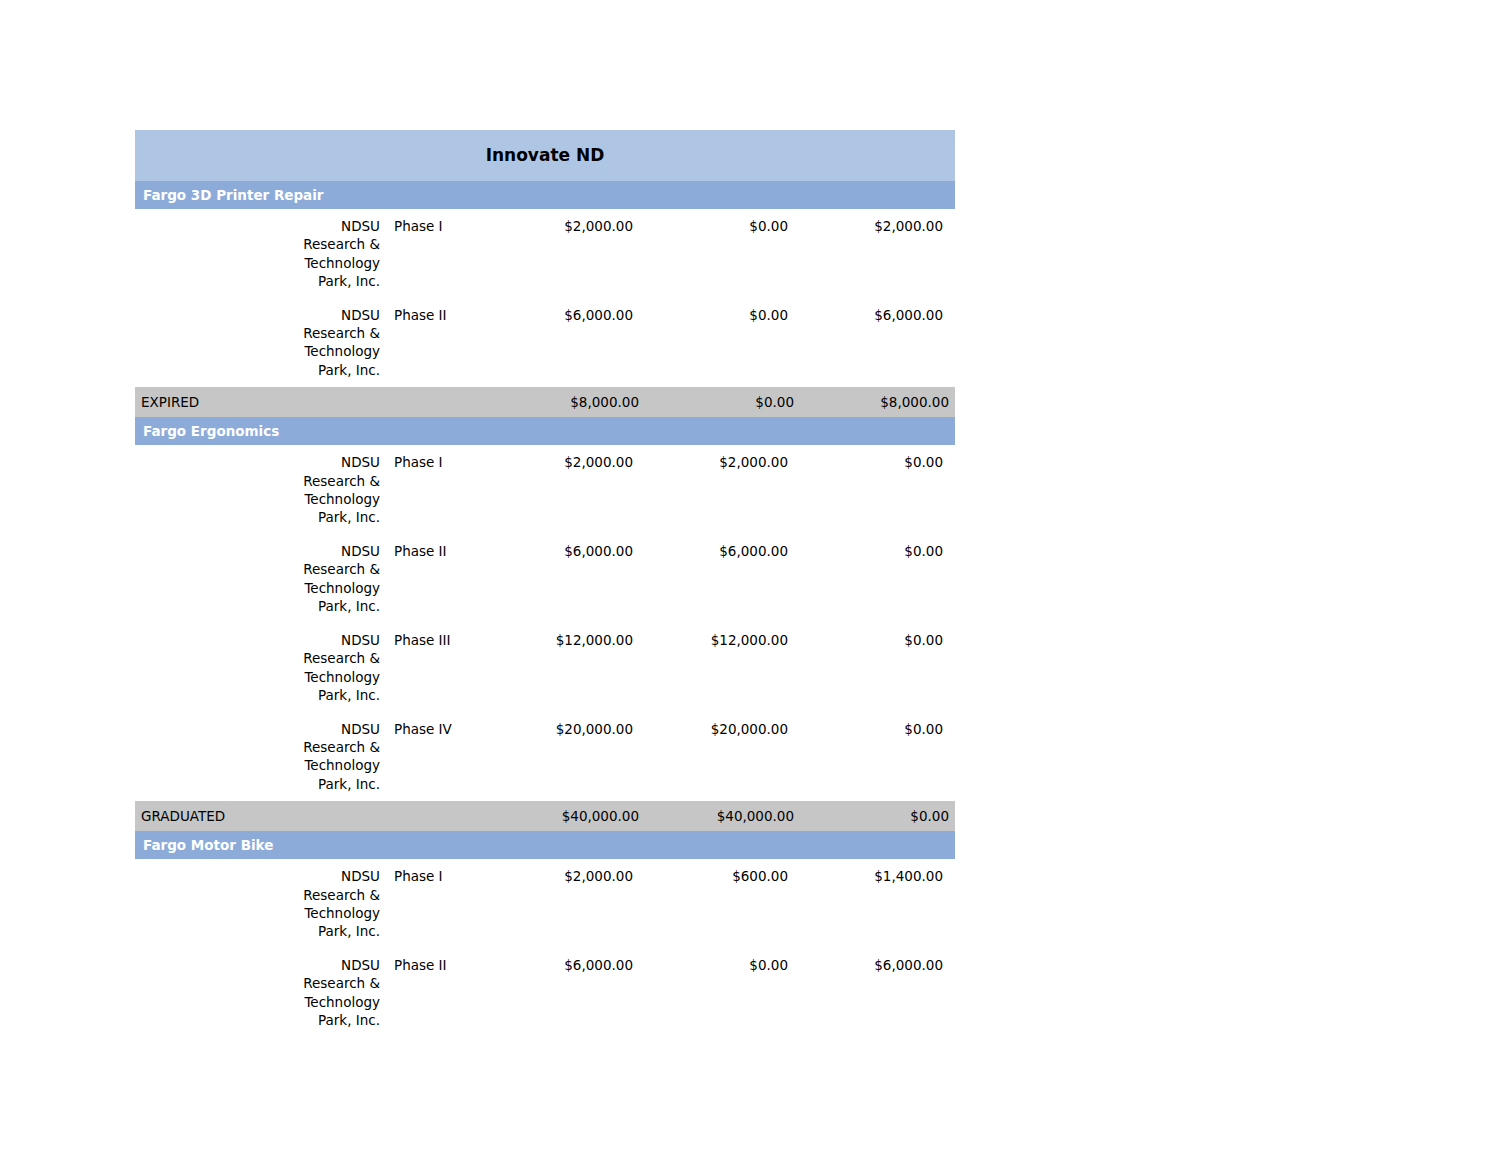| Innovate ND |
| Fargo 3D Printer Repair |
| | NDSU Research & Technology Park, Inc. | Phase I | $2,000.00 | $0.00 | $2,000.00 |
| | NDSU Research & Technology Park, Inc. | Phase II | $6,000.00 | $0.00 | $6,000.00 |
| EXPIRED | $8,000.00 | $0.00 | $8,000.00 |
| Fargo Ergonomics |
| | NDSU Research & Technology Park, Inc. | Phase I | $2,000.00 | $2,000.00 | $0.00 |
| | NDSU Research & Technology Park, Inc. | Phase II | $6,000.00 | $6,000.00 | $0.00 |
| | NDSU Research & Technology Park, Inc. | Phase III | $12,000.00 | $12,000.00 | $0.00 |
| | NDSU Research & Technology Park, Inc. | Phase IV | $20,000.00 | $20,000.00 | $0.00 |
| GRADUATED | $40,000.00 | $40,000.00 | $0.00 |
| Fargo Motor Bike |
| | NDSU Research & Technology Park, Inc. | Phase I | $2,000.00 | $600.00 | $1,400.00 |
| | NDSU Research & Technology Park, Inc. | Phase II | $6,000.00 | $0.00 | $6,000.00 |